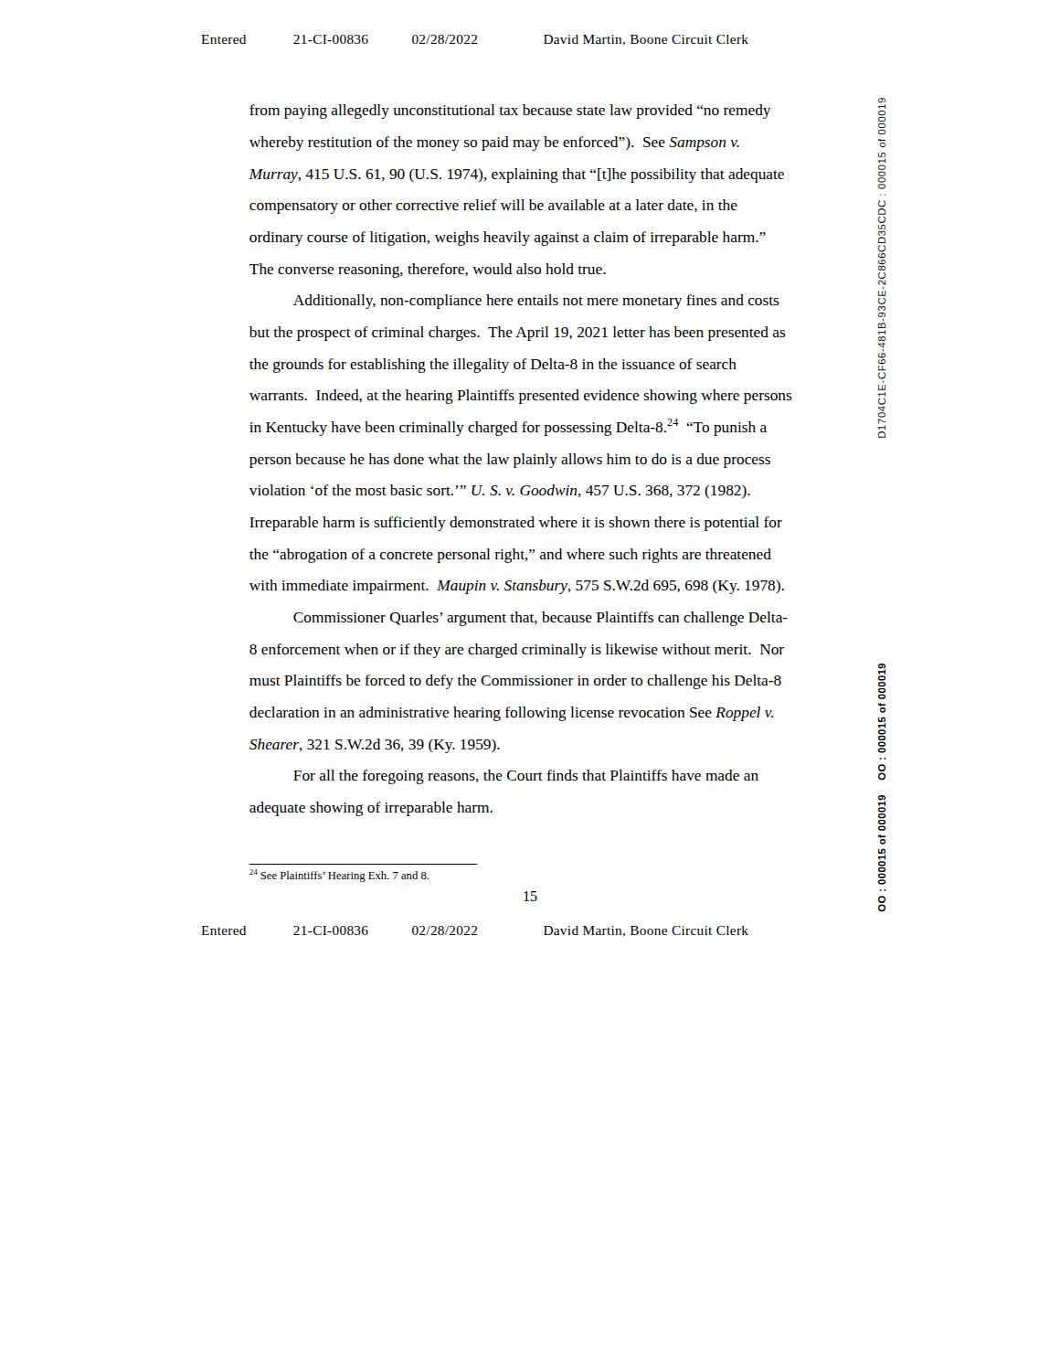Entered 21-CI-00836 02/28/2022 David Martin, Boone Circuit Clerk
D1704C1E-CF66-481B-93CE-2C866CD35CDC : 000015 of 000019
OO : 000015 of 000019
OO : 000015 of 000019
from paying allegedly unconstitutional tax because state law provided “no remedy whereby restitution of the money so paid may be enforced”). See Sampson v. Murray, 415 U.S. 61, 90 (U.S. 1974), explaining that “[t]he possibility that adequate compensatory or other corrective relief will be available at a later date, in the ordinary course of litigation, weighs heavily against a claim of irreparable harm.” The converse reasoning, therefore, would also hold true.
Additionally, non-compliance here entails not mere monetary fines and costs but the prospect of criminal charges. The April 19, 2021 letter has been presented as the grounds for establishing the illegality of Delta-8 in the issuance of search warrants. Indeed, at the hearing Plaintiffs presented evidence showing where persons in Kentucky have been criminally charged for possessing Delta-8.24 “To punish a person because he has done what the law plainly allows him to do is a due process violation ‘of the most basic sort.’” U. S. v. Goodwin, 457 U.S. 368, 372 (1982). Irreparable harm is sufficiently demonstrated where it is shown there is potential for the “abrogation of a concrete personal right,” and where such rights are threatened with immediate impairment. Maupin v. Stansbury, 575 S.W.2d 695, 698 (Ky. 1978).
Commissioner Quarles’ argument that, because Plaintiffs can challenge Delta-8 enforcement when or if they are charged criminally is likewise without merit. Nor must Plaintiffs be forced to defy the Commissioner in order to challenge his Delta-8 declaration in an administrative hearing following license revocation See Roppel v. Shearer, 321 S.W.2d 36, 39 (Ky. 1959).
For all the foregoing reasons, the Court finds that Plaintiffs have made an adequate showing of irreparable harm.
24 See Plaintiffs’ Hearing Exh. 7 and 8.
15
Entered 21-CI-00836 02/28/2022 David Martin, Boone Circuit Clerk